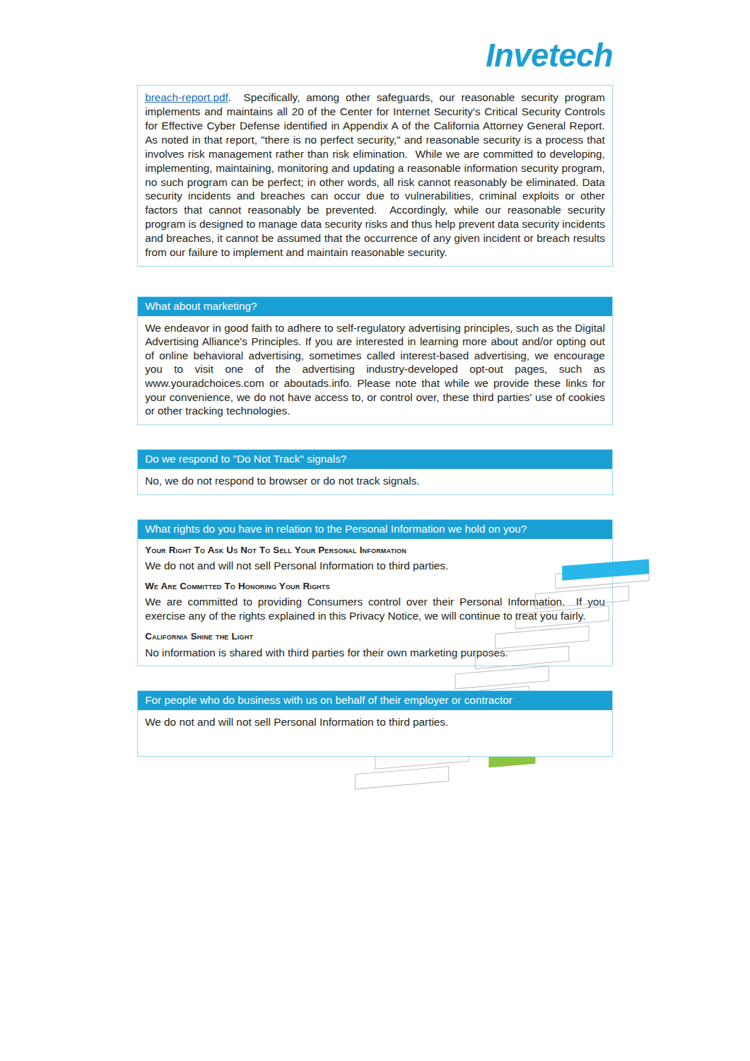Invetech
breach-report.pdf. Specifically, among other safeguards, our reasonable security program implements and maintains all 20 of the Center for Internet Security's Critical Security Controls for Effective Cyber Defense identified in Appendix A of the California Attorney General Report. As noted in that report, "there is no perfect security," and reasonable security is a process that involves risk management rather than risk elimination. While we are committed to developing, implementing, maintaining, monitoring and updating a reasonable information security program, no such program can be perfect; in other words, all risk cannot reasonably be eliminated. Data security incidents and breaches can occur due to vulnerabilities, criminal exploits or other factors that cannot reasonably be prevented. Accordingly, while our reasonable security program is designed to manage data security risks and thus help prevent data security incidents and breaches, it cannot be assumed that the occurrence of any given incident or breach results from our failure to implement and maintain reasonable security.
What about marketing?
We endeavor in good faith to adhere to self-regulatory advertising principles, such as the Digital Advertising Alliance's Principles. If you are interested in learning more about and/or opting out of online behavioral advertising, sometimes called interest-based advertising, we encourage you to visit one of the advertising industry-developed opt-out pages, such as www.youradchoices.com or aboutads.info. Please note that while we provide these links for your convenience, we do not have access to, or control over, these third parties' use of cookies or other tracking technologies.
Do we respond to "Do Not Track" signals?
No, we do not respond to browser or do not track signals.
What rights do you have in relation to the Personal Information we hold on you?
Your Right To Ask Us Not To Sell Your Personal Information
We do not and will not sell Personal Information to third parties.
We Are Committed To Honoring Your Rights
We are committed to providing Consumers control over their Personal Information. If you exercise any of the rights explained in this Privacy Notice, we will continue to treat you fairly.
California Shine the Light
No information is shared with third parties for their own marketing purposes.
For people who do business with us on behalf of their employer or contractor
We do not and will not sell Personal Information to third parties.